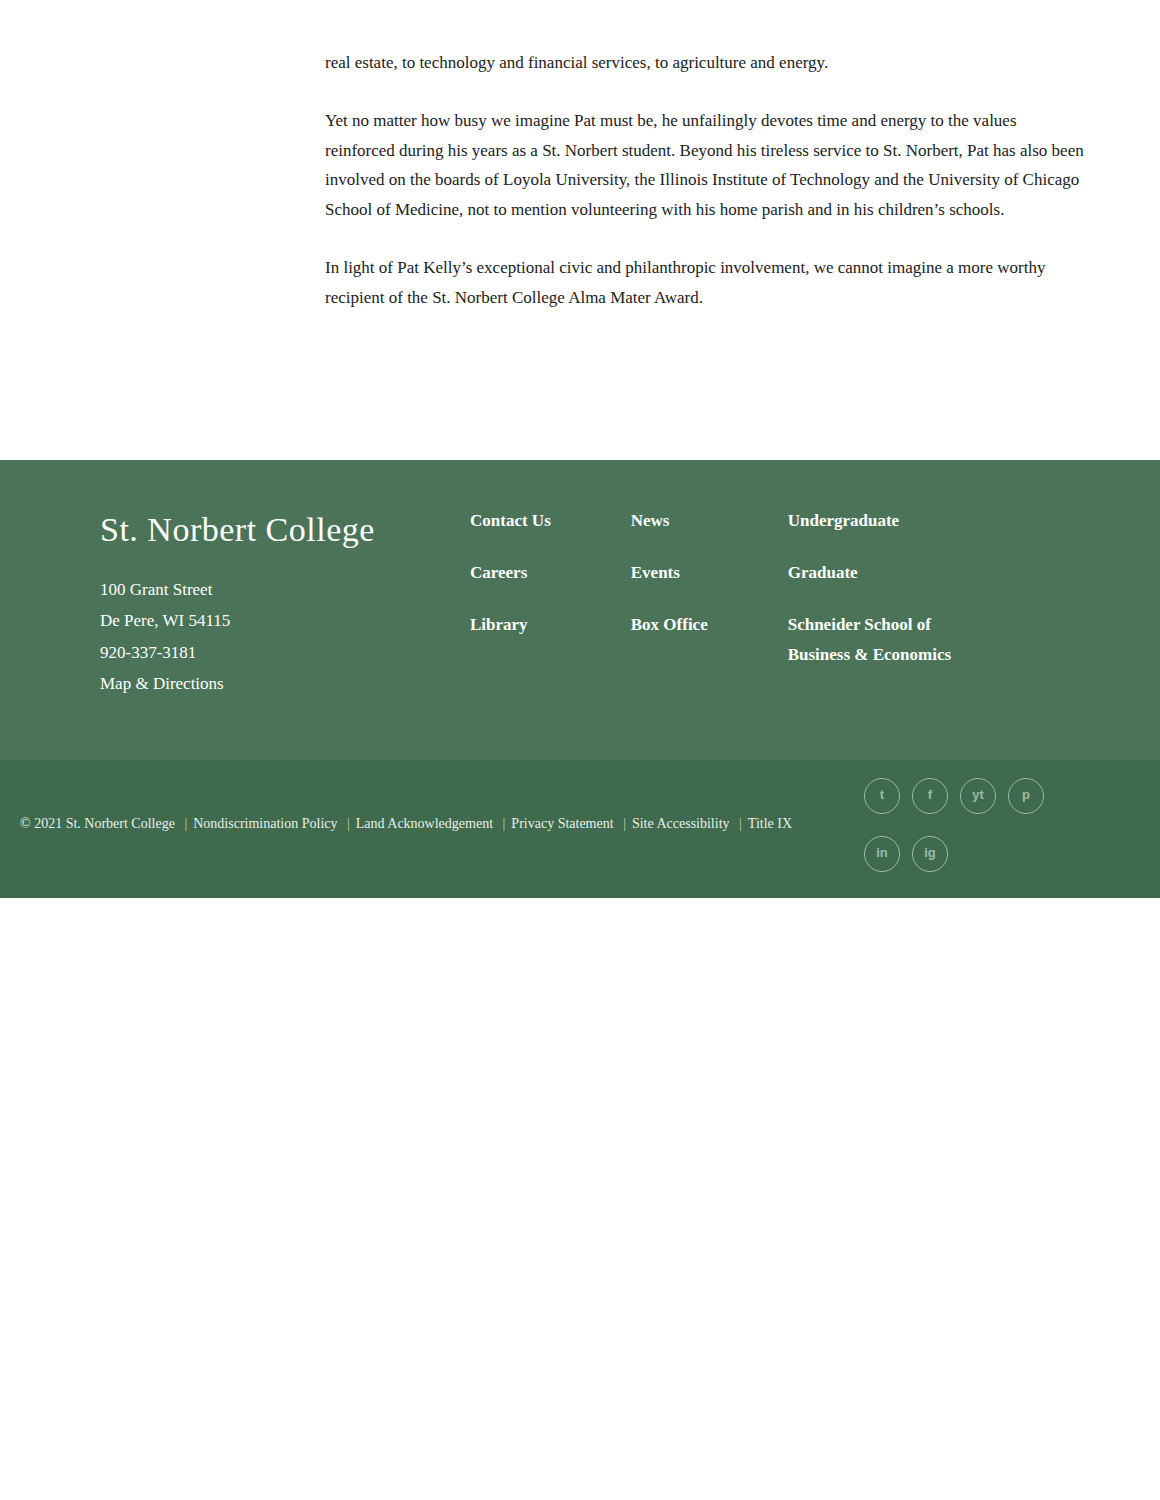real estate, to technology and financial services, to agriculture and energy.
Yet no matter how busy we imagine Pat must be, he unfailingly devotes time and energy to the values reinforced during his years as a St. Norbert student. Beyond his tireless service to St. Norbert, Pat has also been involved on the boards of Loyola University, the Illinois Institute of Technology and the University of Chicago School of Medicine, not to mention volunteering with his home parish and in his children’s schools.
In light of Pat Kelly’s exceptional civic and philanthropic involvement, we cannot imagine a more worthy recipient of the St. Norbert College Alma Mater Award.
St. Norbert College
100 Grant Street
De Pere, WI 54115
920-337-3181
Map & Directions
Contact Us
Careers
Library
News
Events
Box Office
Undergraduate
Graduate
Schneider School of
Business & Economics
© 2021 St. Norbert College |Nondiscrimination Policy |Land Acknowledgement |Privacy Statement |Site Accessibility |Title IX
t f yt p
in ig